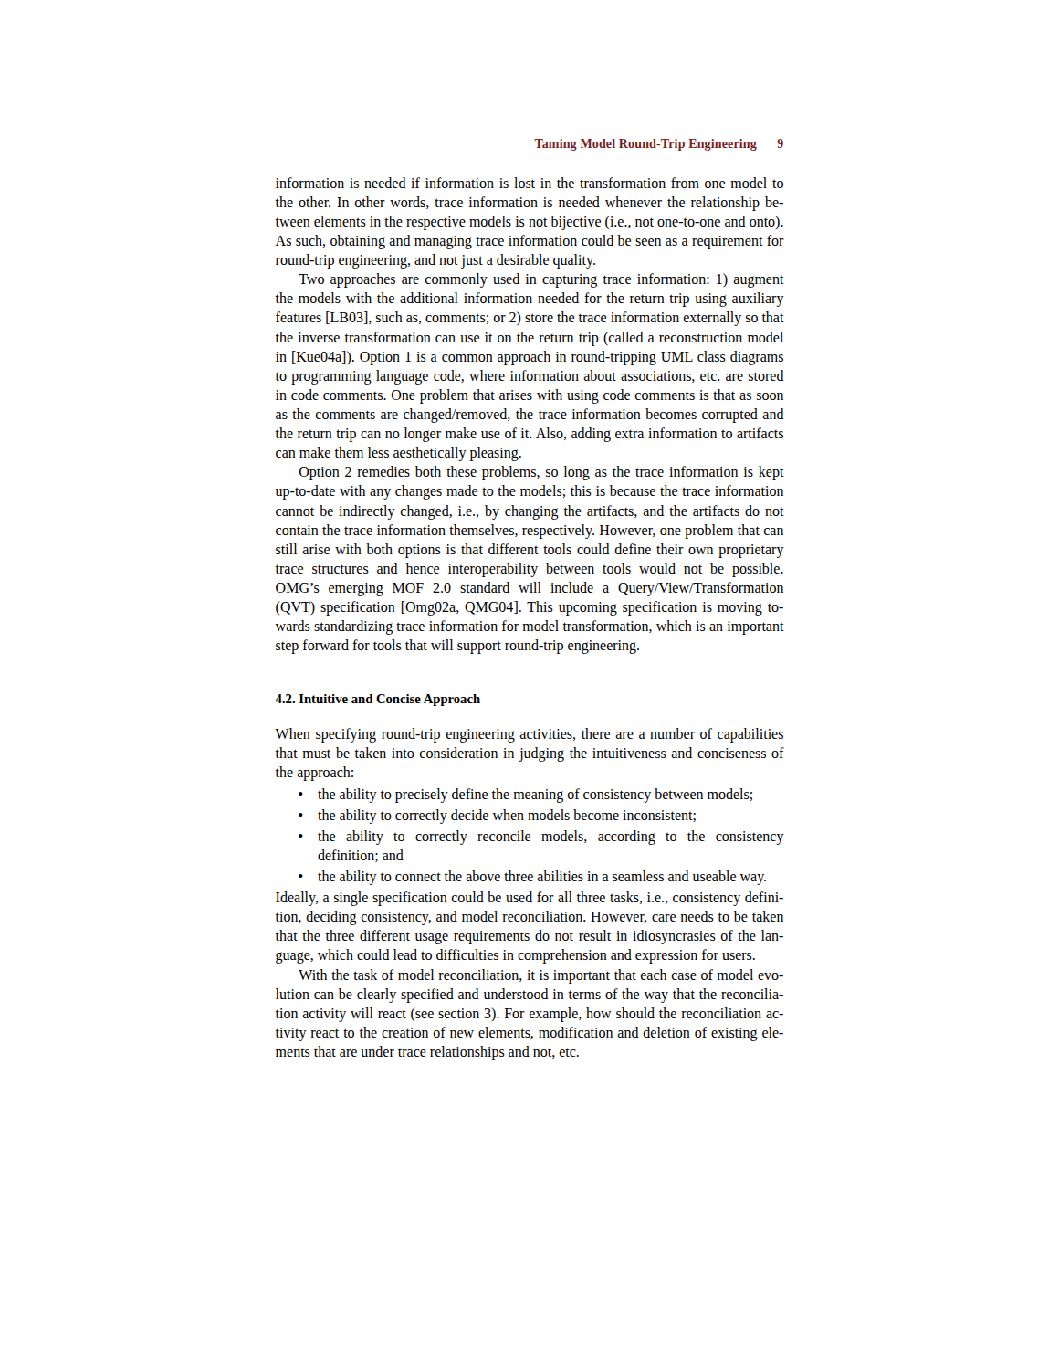Taming Model Round-Trip Engineering9
information is needed if information is lost in the transformation from one model to the other. In other words, trace information is needed whenever the relationship between elements in the respective models is not bijective (i.e., not one-to-one and onto). As such, obtaining and managing trace information could be seen as a requirement for round-trip engineering, and not just a desirable quality.
Two approaches are commonly used in capturing trace information: 1) augment the models with the additional information needed for the return trip using auxiliary features [LB03], such as, comments; or 2) store the trace information externally so that the inverse transformation can use it on the return trip (called a reconstruction model in [Kue04a]). Option 1 is a common approach in round-tripping UML class diagrams to programming language code, where information about associations, etc. are stored in code comments. One problem that arises with using code comments is that as soon as the comments are changed/removed, the trace information becomes corrupted and the return trip can no longer make use of it. Also, adding extra information to artifacts can make them less aesthetically pleasing.
Option 2 remedies both these problems, so long as the trace information is kept up-to-date with any changes made to the models; this is because the trace information cannot be indirectly changed, i.e., by changing the artifacts, and the artifacts do not contain the trace information themselves, respectively. However, one problem that can still arise with both options is that different tools could define their own proprietary trace structures and hence interoperability between tools would not be possible. OMG’s emerging MOF 2.0 standard will include a Query/View/Transformation (QVT) specification [Omg02a, QMG04]. This upcoming specification is moving towards standardizing trace information for model transformation, which is an important step forward for tools that will support round-trip engineering.
4.2. Intuitive and Concise Approach
When specifying round-trip engineering activities, there are a number of capabilities that must be taken into consideration in judging the intuitiveness and conciseness of the approach:
the ability to precisely define the meaning of consistency between models;
the ability to correctly decide when models become inconsistent;
the ability to correctly reconcile models, according to the consistency definition; and
the ability to connect the above three abilities in a seamless and useable way.
Ideally, a single specification could be used for all three tasks, i.e., consistency definition, deciding consistency, and model reconciliation. However, care needs to be taken that the three different usage requirements do not result in idiosyncrasies of the language, which could lead to difficulties in comprehension and expression for users.
With the task of model reconciliation, it is important that each case of model evolution can be clearly specified and understood in terms of the way that the reconciliation activity will react (see section 3). For example, how should the reconciliation activity react to the creation of new elements, modification and deletion of existing elements that are under trace relationships and not, etc.